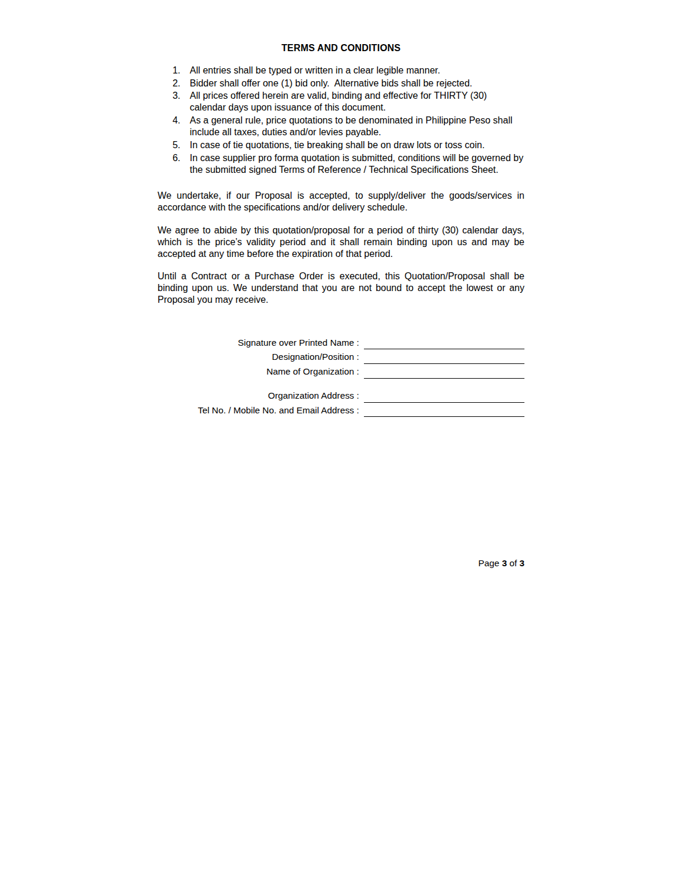TERMS AND CONDITIONS
All entries shall be typed or written in a clear legible manner.
Bidder shall offer one (1) bid only. Alternative bids shall be rejected.
All prices offered herein are valid, binding and effective for THIRTY (30) calendar days upon issuance of this document.
As a general rule, price quotations to be denominated in Philippine Peso shall include all taxes, duties and/or levies payable.
In case of tie quotations, tie breaking shall be on draw lots or toss coin.
In case supplier pro forma quotation is submitted, conditions will be governed by the submitted signed Terms of Reference / Technical Specifications Sheet.
We undertake, if our Proposal is accepted, to supply/deliver the goods/services in accordance with the specifications and/or delivery schedule.
We agree to abide by this quotation/proposal for a period of thirty (30) calendar days, which is the price’s validity period and it shall remain binding upon us and may be accepted at any time before the expiration of that period.
Until a Contract or a Purchase Order is executed, this Quotation/Proposal shall be binding upon us. We understand that you are not bound to accept the lowest or any Proposal you may receive.
| Signature over Printed Name : | |
| Designation/Position : | |
| Name of Organization : | |
| Organization Address : | |
| Tel No. / Mobile No. and Email Address : | |
Page 3 of 3